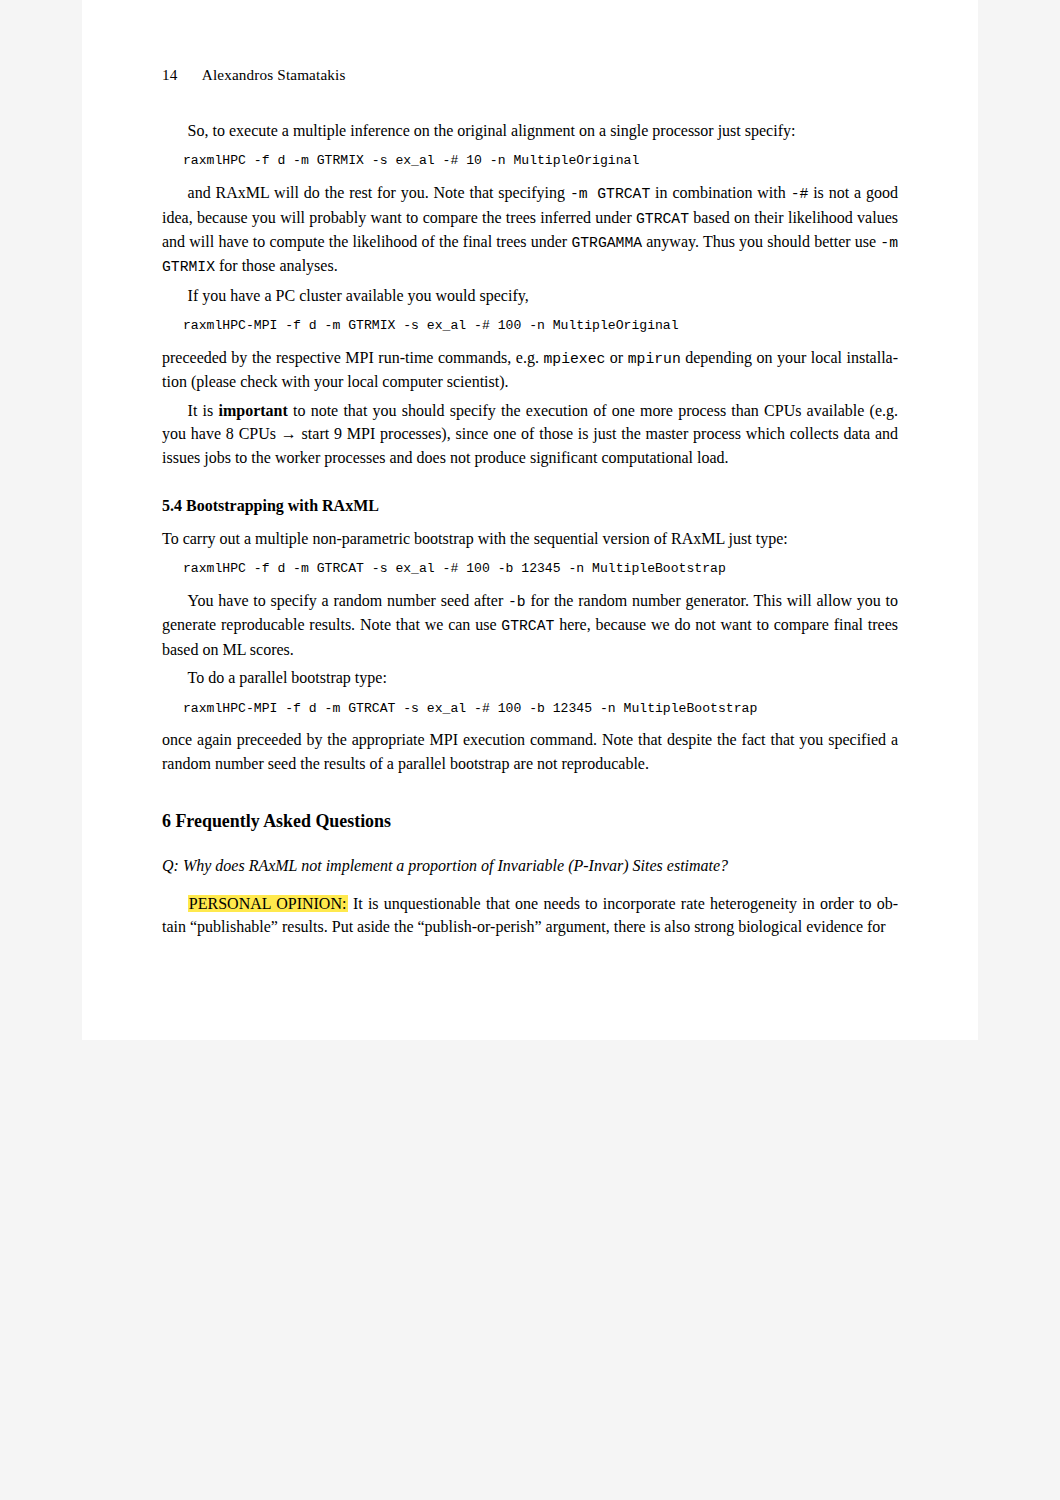14 Alexandros Stamatakis
So, to execute a multiple inference on the original alignment on a single processor just specify:
raxmlHPC -f d -m GTRMIX -s ex_al -# 10 -n MultipleOriginal
and RAxML will do the rest for you. Note that specifying -m GTRCAT in combination with -# is not a good idea, because you will probably want to compare the trees inferred under GTRCAT based on their likelihood values and will have to compute the likelihood of the final trees under GTRGAMMA anyway. Thus you should better use -m GTRMIX for those analyses.
If you have a PC cluster available you would specify,
raxmlHPC-MPI -f d -m GTRMIX -s ex_al -# 100 -n MultipleOriginal
preceeded by the respective MPI run-time commands, e.g. mpiexec or mpirun depending on your local installation (please check with your local computer scientist).
It is important to note that you should specify the execution of one more process than CPUs available (e.g. you have 8 CPUs → start 9 MPI processes), since one of those is just the master process which collects data and issues jobs to the worker processes and does not produce significant computational load.
5.4 Bootstrapping with RAxML
To carry out a multiple non-parametric bootstrap with the sequential version of RAxML just type:
raxmlHPC -f d -m GTRCAT -s ex_al -# 100 -b 12345 -n MultipleBootstrap
You have to specify a random number seed after -b for the random number generator. This will allow you to generate reproducable results. Note that we can use GTRCAT here, because we do not want to compare final trees based on ML scores.
To do a parallel bootstrap type:
raxmlHPC-MPI -f d -m GTRCAT -s ex_al -# 100 -b 12345 -n MultipleBootstrap
once again preceeded by the appropriate MPI execution command. Note that despite the fact that you specified a random number seed the results of a parallel bootstrap are not reproducable.
6 Frequently Asked Questions
Q: Why does RAxML not implement a proportion of Invariable (P-Invar) Sites estimate?
PERSONAL OPINION: It is unquestionable that one needs to incorporate rate heterogeneity in order to obtain “publishable” results. Put aside the “publish-or-perish” argument, there is also strong biological evidence for